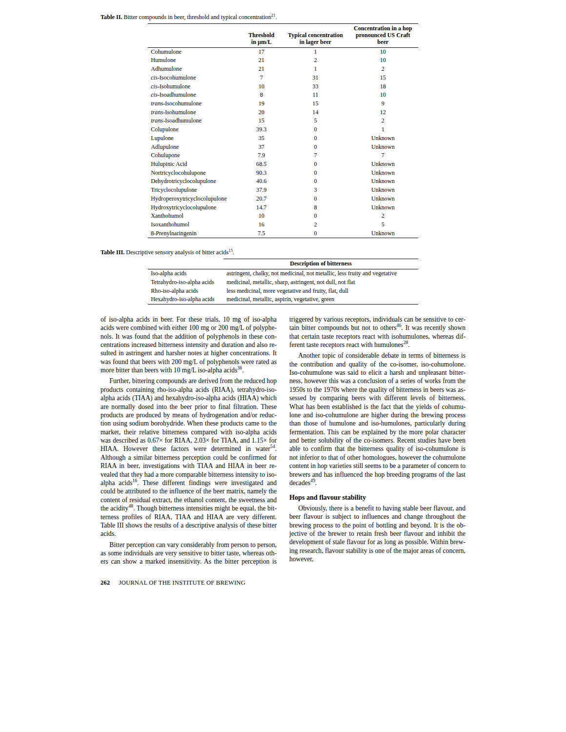Table II. Bitter compounds in beer, threshold and typical concentration21.
| | Threshold in µm/L | Typical concentration in lager beer | Concentration in a hop pronounced US Craft beer |
| --- | --- | --- | --- |
| Cohumulone | 17 | 1 | 10 |
| Humulone | 21 | 2 | 10 |
| Adhumulone | 21 | 1 | 2 |
| cis -Isocohumulone | 7 | 31 | 15 |
| cis -Isohumulone | 10 | 33 | 18 |
| cis -Isoadhumulone | 8 | 11 | 10 |
| trans -Isocohumulone | 19 | 15 | 9 |
| trans -Isohumulone | 20 | 14 | 12 |
| trans -Isoadhumulone | 15 | 5 | 2 |
| Colupulone | 39.3 | 0 | 1 |
| Lupulone | 35 | 0 | Unknown |
| Adlupulone | 37 | 0 | Unknown |
| Cohulupone | 7.9 | 7 | 7 |
| Hulupinic Acid | 68.5 | 0 | Unknown |
| Nortricyclocohulupone | 90.3 | 0 | Unknown |
| Dehydrotricyclocolupulone | 40.6 | 0 | Unknown |
| Tricyclocolupulone | 37.9 | 3 | Unknown |
| Hydroperoxytricyclocolupulone | 20.7 | 0 | Unknown |
| Hydroxytricyclocolupulone | 14.7 | 8 | Unknown |
| Xanthohumol | 10 | 0 | 2 |
| Isoxanthohumol | 16 | 2 | 5 |
| 8-Prenylnaringenin | 7.5 | 0 | Unknown |
Table III. Descriptive sensory analysis of bitter acids15.
| | Description of bitterness |
| --- | --- |
| Iso-alpha acids | astringent, chalky, not medicinal, not metallic, less fruity and vegetative |
| Tetrahydro-iso-alpha acids | medicinal, metallic, sharp, astringent, not dull, not flat |
| Rho-iso-alpha acids | less medicinal, more vegetative and fruity, flat, dull |
| Hexahydro-iso-alpha acids | medicinal, metallic, aspirin, vegetative, green |
of iso-alpha acids in beer. For these trials, 10 mg of iso-alpha acids were combined with either 100 mg or 200 mg/L of polyphenols. It was found that the addition of polyphenols in these concentrations increased bitterness intensity and duration and also resulted in astringent and harsher notes at higher concentrations. It was found that beers with 200 mg/L of polyphenols were rated as more bitter than beers with 10 mg/L iso-alpha acids36.
Further, bittering compounds are derived from the reduced hop products containing rho-iso-alpha acids (RIAA), tetrahydro-iso-alpha acids (TIAA) and hexahydro-iso-alpha acids (HIAA) which are normally dosed into the beer prior to final filtration. These products are produced by means of hydrogenation and/or reduction using sodium borohydride. When these products came to the market, their relative bitterness compared with iso-alpha acids was described as 0.67× for RIAA, 2.03× for TIAA, and 1.15× for HIAA. However these factors were determined in water54. Although a similar bitterness perception could be confirmed for RIAA in beer, investigations with TIAA and HIAA in beer revealed that they had a more comparable bitterness intensity to iso-alpha acids16. These different findings were investigated and could be attributed to the influence of the beer matrix, namely the content of residual extract, the ethanol content, the sweetness and the acidity48. Though bitterness intensities might be equal, the bitterness profiles of RIAA, TIAA and HIAA are very different. Table III shows the results of a descriptive analysis of these bitter acids.
Bitter perception can vary considerably from person to person, as some individuals are very sensitive to bitter taste, whereas others can show a marked insensitivity. As the bitter perception is triggered by various receptors, individuals can be sensitive to certain bitter compounds but not to others46. It was recently shown that certain taste receptors react with isohumulones, whereas different taste receptors react with humulones28.
Another topic of considerable debate in terms of bitterness is the contribution and quality of the co-isomer, iso-cohumolone. Iso-cohumulone was said to elicit a harsh and unpleasant bitterness, however this was a conclusion of a series of works from the 1950s to the 1970s where the quality of bitterness in beers was assessed by comparing beers with different levels of bitterness. What has been established is the fact that the yields of cohumulone and iso-cohumulone are higher during the brewing process than those of humulone and iso-humulones, particularly during fermentation. This can be explained by the more polar character and better solubility of the co-isomers. Recent studies have been able to confirm that the bitterness quality of iso-cohumulone is not inferior to that of other homologues, however the cohumulone content in hop varieties still seems to be a parameter of concern to brewers and has influenced the hop breeding programs of the last decades49.
Hops and flavour stability
Obviously, there is a benefit to having stable beer flavour, and beer flavour is subject to influences and change throughout the brewing process to the point of bottling and beyond. It is the objective of the brewer to retain fresh beer flavour and inhibit the development of stale flavour for as long as possible. Within brewing research, flavour stability is one of the major areas of concern, however,
262 JOURNAL OF THE INSTITUTE OF BREWING